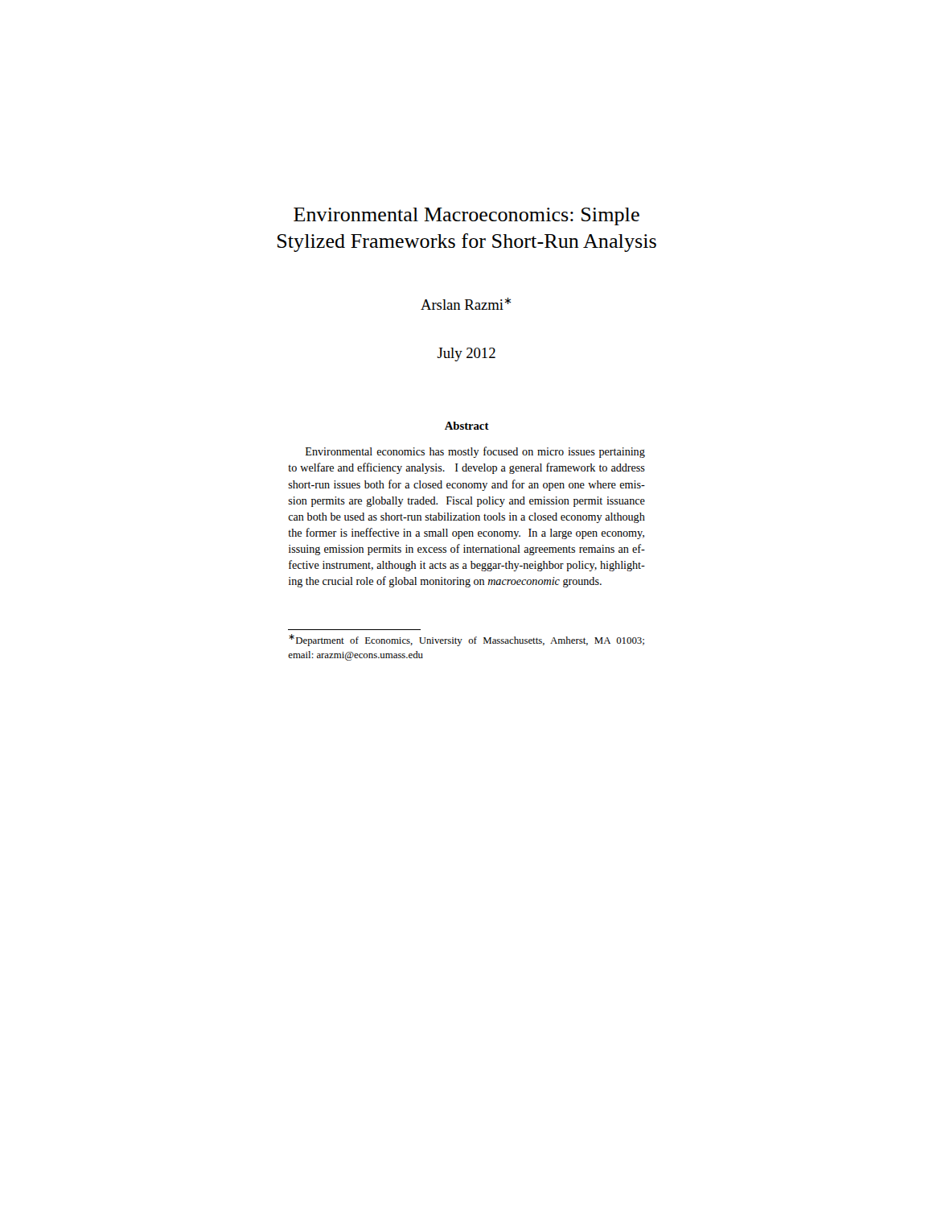Environmental Macroeconomics: Simple
Stylized Frameworks for Short-Run Analysis
Arslan Razmi∗
July 2012
Abstract
Environmental economics has mostly focused on micro issues pertaining to welfare and efficiency analysis. I develop a general framework to address short-run issues both for a closed economy and for an open one where emission permits are globally traded. Fiscal policy and emission permit issuance can both be used as short-run stabilization tools in a closed economy although the former is ineffective in a small open economy. In a large open economy, issuing emission permits in excess of international agreements remains an effective instrument, although it acts as a beggar-thy-neighbor policy, highlighting the crucial role of global monitoring on macroeconomic grounds.
∗Department of Economics, University of Massachusetts, Amherst, MA 01003; email: arazmi@econs.umass.edu